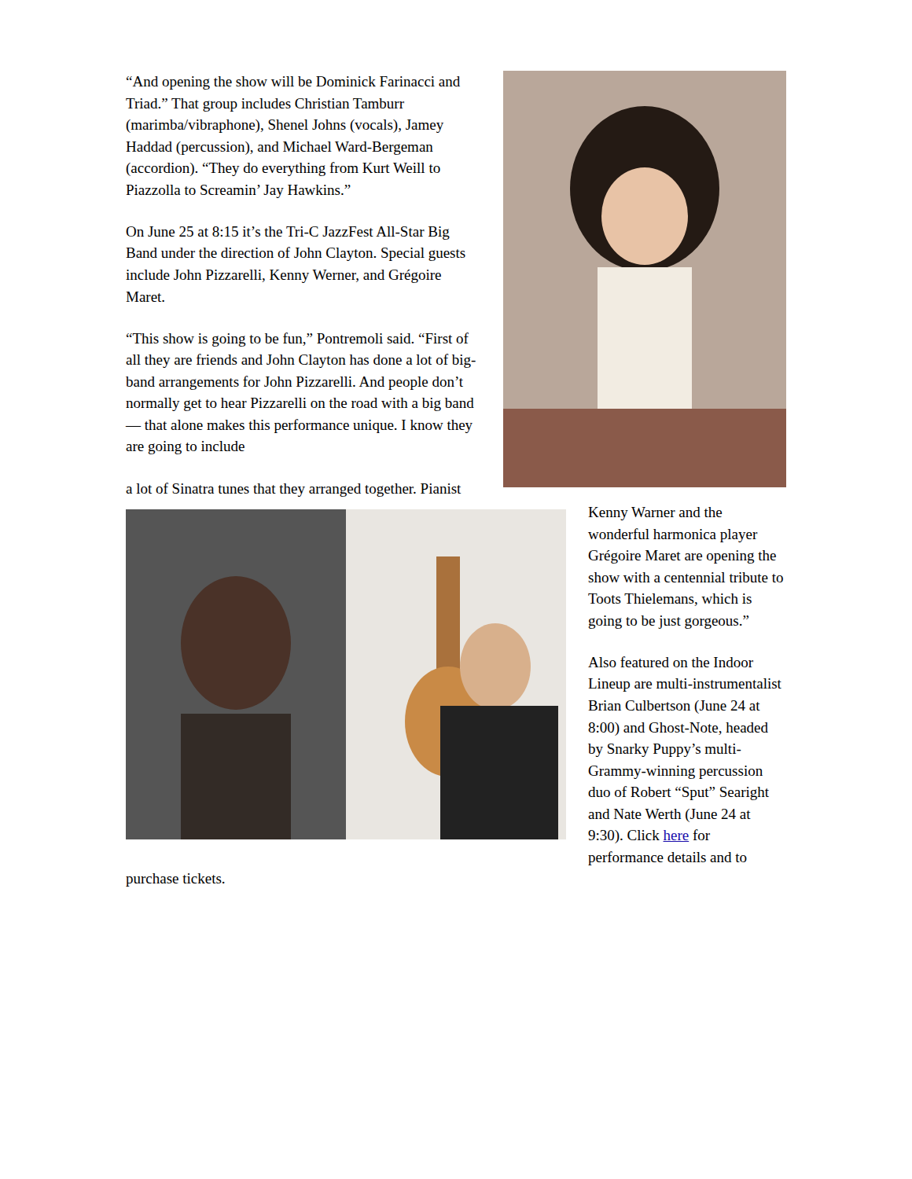“And opening the show will be Dominick Farinacci and Triad.” That group includes Christian Tamburr (marimba/vibraphone), Shenel Johns (vocals), Jamey Haddad (percussion), and Michael Ward-Bergeman (accordion). “They do everything from Kurt Weill to Piazzolla to Screamin’ Jay Hawkins.”
On June 25 at 8:15 it’s the Tri-C JazzFest All-Star Big Band under the direction of John Clayton. Special guests include John Pizzarelli, Kenny Werner, and Grégoire Maret.
“This show is going to be fun,” Pontremoli said. “First of all they are friends and John Clayton has done a lot of big-band arrangements for John Pizzarelli. And people don’t normally get to hear Pizzarelli on the road with a big band — that alone makes this performance unique. I know they are going to include
a lot of Sinatra tunes that they arranged together. Pianist Kenny Warner and the wonderful harmonica player Grégoire Maret are opening the show with a centennial tribute to Toots Thielemans, which is going to be just gorgeous.”
Also featured on the Indoor Lineup are multi-instrumentalist Brian Culbertson (June 24 at 8:00) and Ghost-Note, headed by Snarky Puppy’s multi-Grammy-winning percussion duo of Robert “Sput” Searight and Nate Werth (June 24 at 9:30). Click here for performance details and to purchase tickets.